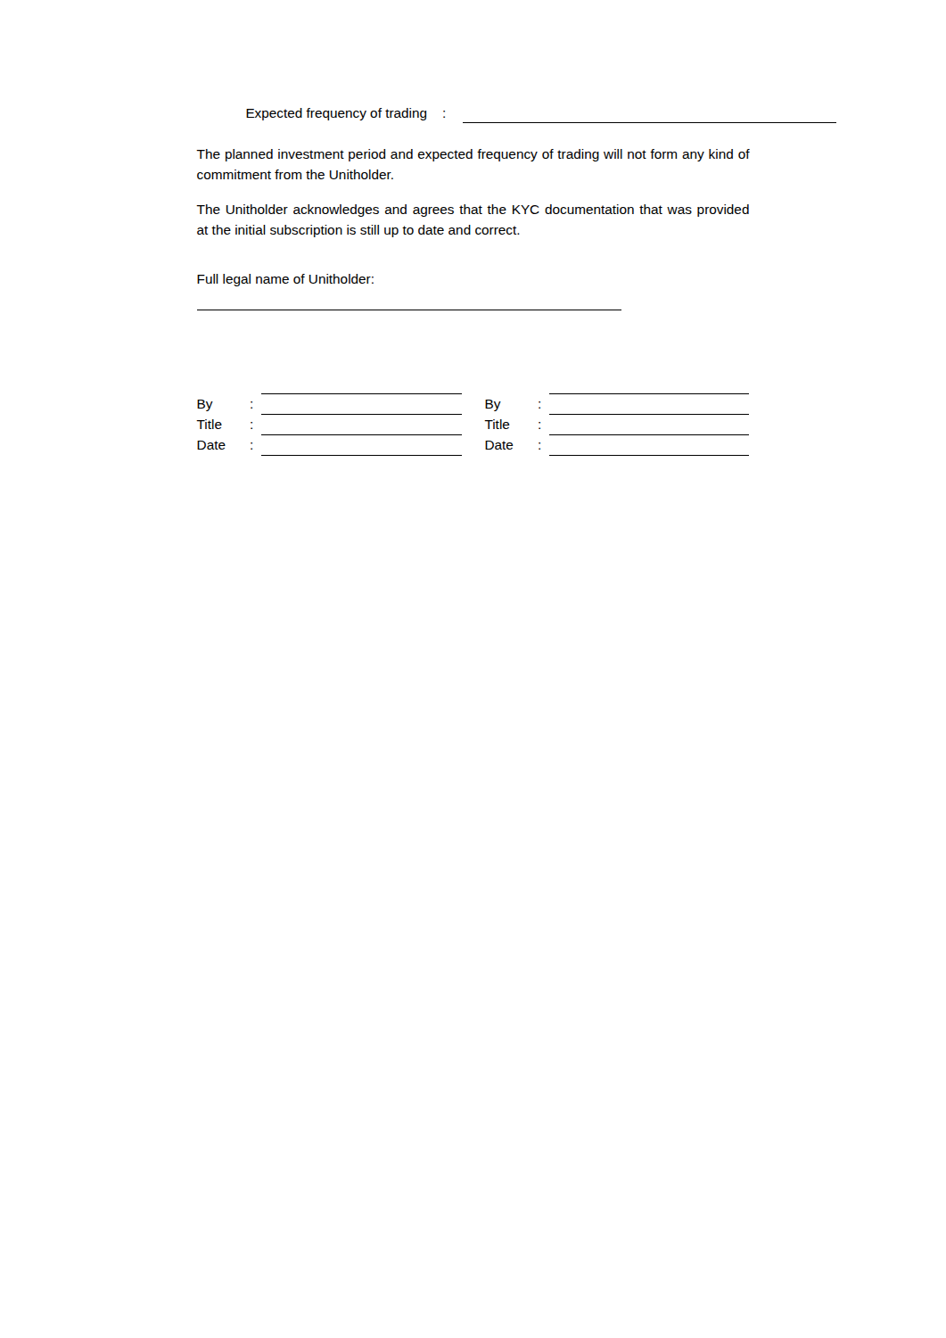Expected frequency of trading:
The planned investment period and expected frequency of trading will not form any kind of commitment from the Unitholder.
The Unitholder acknowledges and agrees that the KYC documentation that was provided at the initial subscription is still up to date and correct.
Full legal name of Unitholder:
| By | : | | | By | : | |
| Title | : | | | Title | : | |
| Date | : | | | Date | : | |